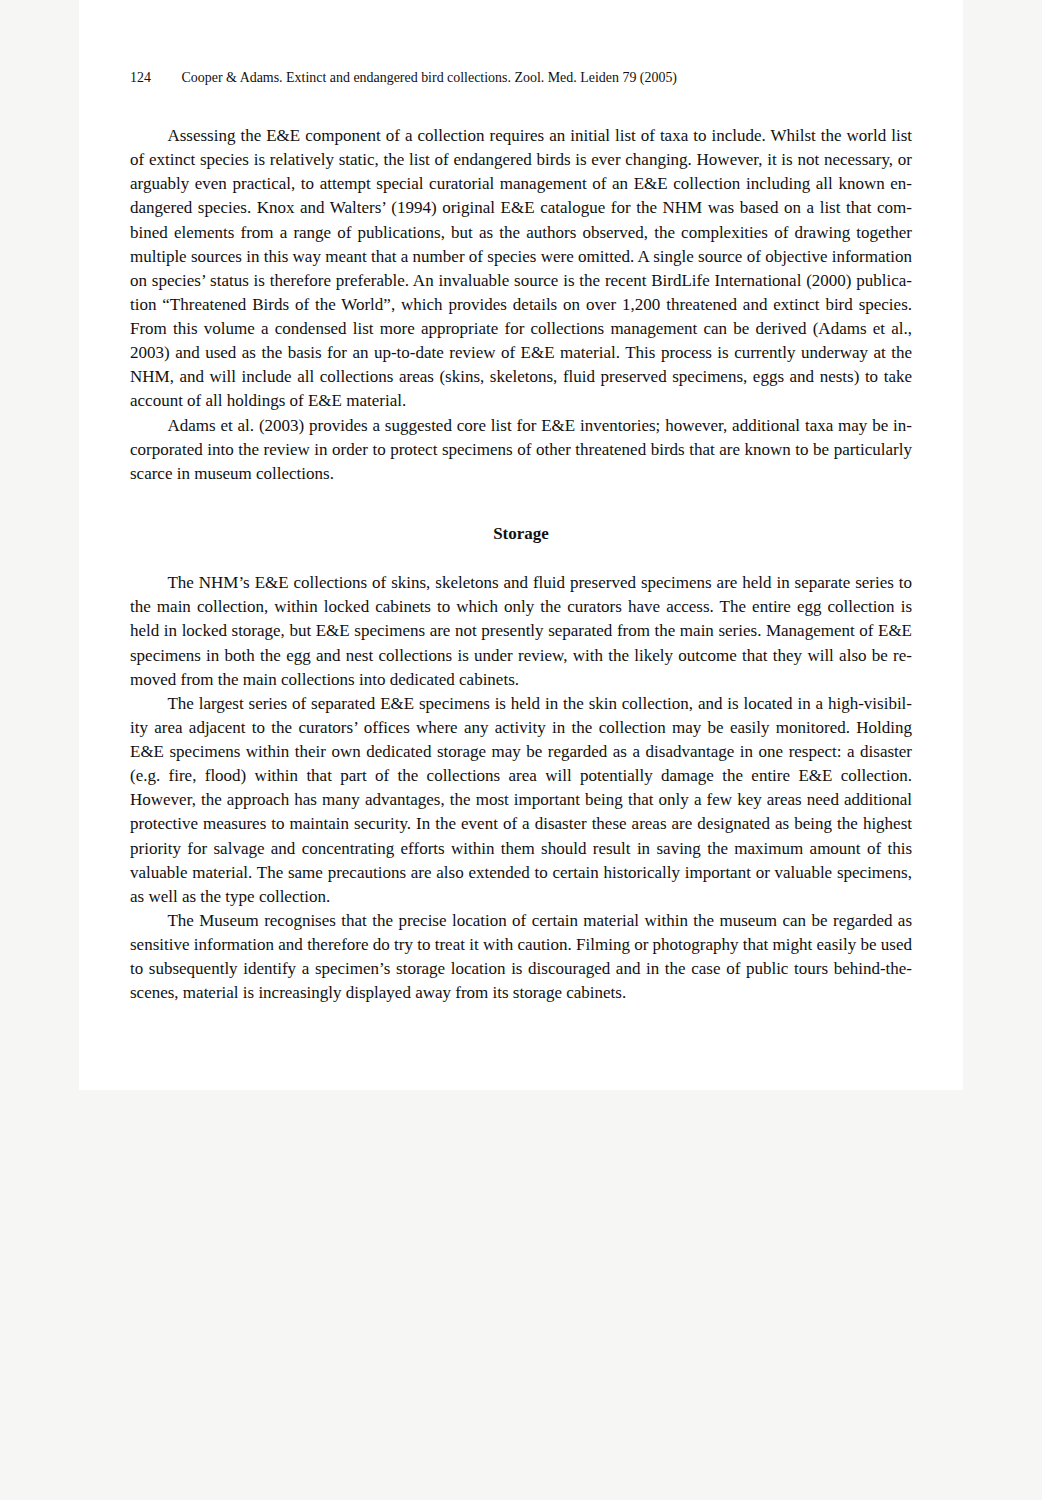124 Cooper & Adams. Extinct and endangered bird collections. Zool. Med. Leiden 79 (2005)
Assessing the E&E component of a collection requires an initial list of taxa to include. Whilst the world list of extinct species is relatively static, the list of endangered birds is ever changing. However, it is not necessary, or arguably even practical, to attempt special curatorial management of an E&E collection including all known endangered species. Knox and Walters’ (1994) original E&E catalogue for the NHM was based on a list that combined elements from a range of publications, but as the authors observed, the complexities of drawing together multiple sources in this way meant that a number of species were omitted. A single source of objective information on species’ status is therefore preferable. An invaluable source is the recent BirdLife International (2000) publication “Threatened Birds of the World”, which provides details on over 1,200 threatened and extinct bird species. From this volume a condensed list more appropriate for collections management can be derived (Adams et al., 2003) and used as the basis for an up-to-date review of E&E material. This process is currently underway at the NHM, and will include all collections areas (skins, skeletons, fluid preserved specimens, eggs and nests) to take account of all holdings of E&E material.
Adams et al. (2003) provides a suggested core list for E&E inventories; however, additional taxa may be incorporated into the review in order to protect specimens of other threatened birds that are known to be particularly scarce in museum collections.
Storage
The NHM’s E&E collections of skins, skeletons and fluid preserved specimens are held in separate series to the main collection, within locked cabinets to which only the curators have access. The entire egg collection is held in locked storage, but E&E specimens are not presently separated from the main series. Management of E&E specimens in both the egg and nest collections is under review, with the likely outcome that they will also be removed from the main collections into dedicated cabinets.
The largest series of separated E&E specimens is held in the skin collection, and is located in a high-visibility area adjacent to the curators’ offices where any activity in the collection may be easily monitored. Holding E&E specimens within their own dedicated storage may be regarded as a disadvantage in one respect: a disaster (e.g. fire, flood) within that part of the collections area will potentially damage the entire E&E collection. However, the approach has many advantages, the most important being that only a few key areas need additional protective measures to maintain security. In the event of a disaster these areas are designated as being the highest priority for salvage and concentrating efforts within them should result in saving the maximum amount of this valuable material. The same precautions are also extended to certain historically important or valuable specimens, as well as the type collection.
The Museum recognises that the precise location of certain material within the museum can be regarded as sensitive information and therefore do try to treat it with caution. Filming or photography that might easily be used to subsequently identify a specimen’s storage location is discouraged and in the case of public tours behind-the-scenes, material is increasingly displayed away from its storage cabinets.